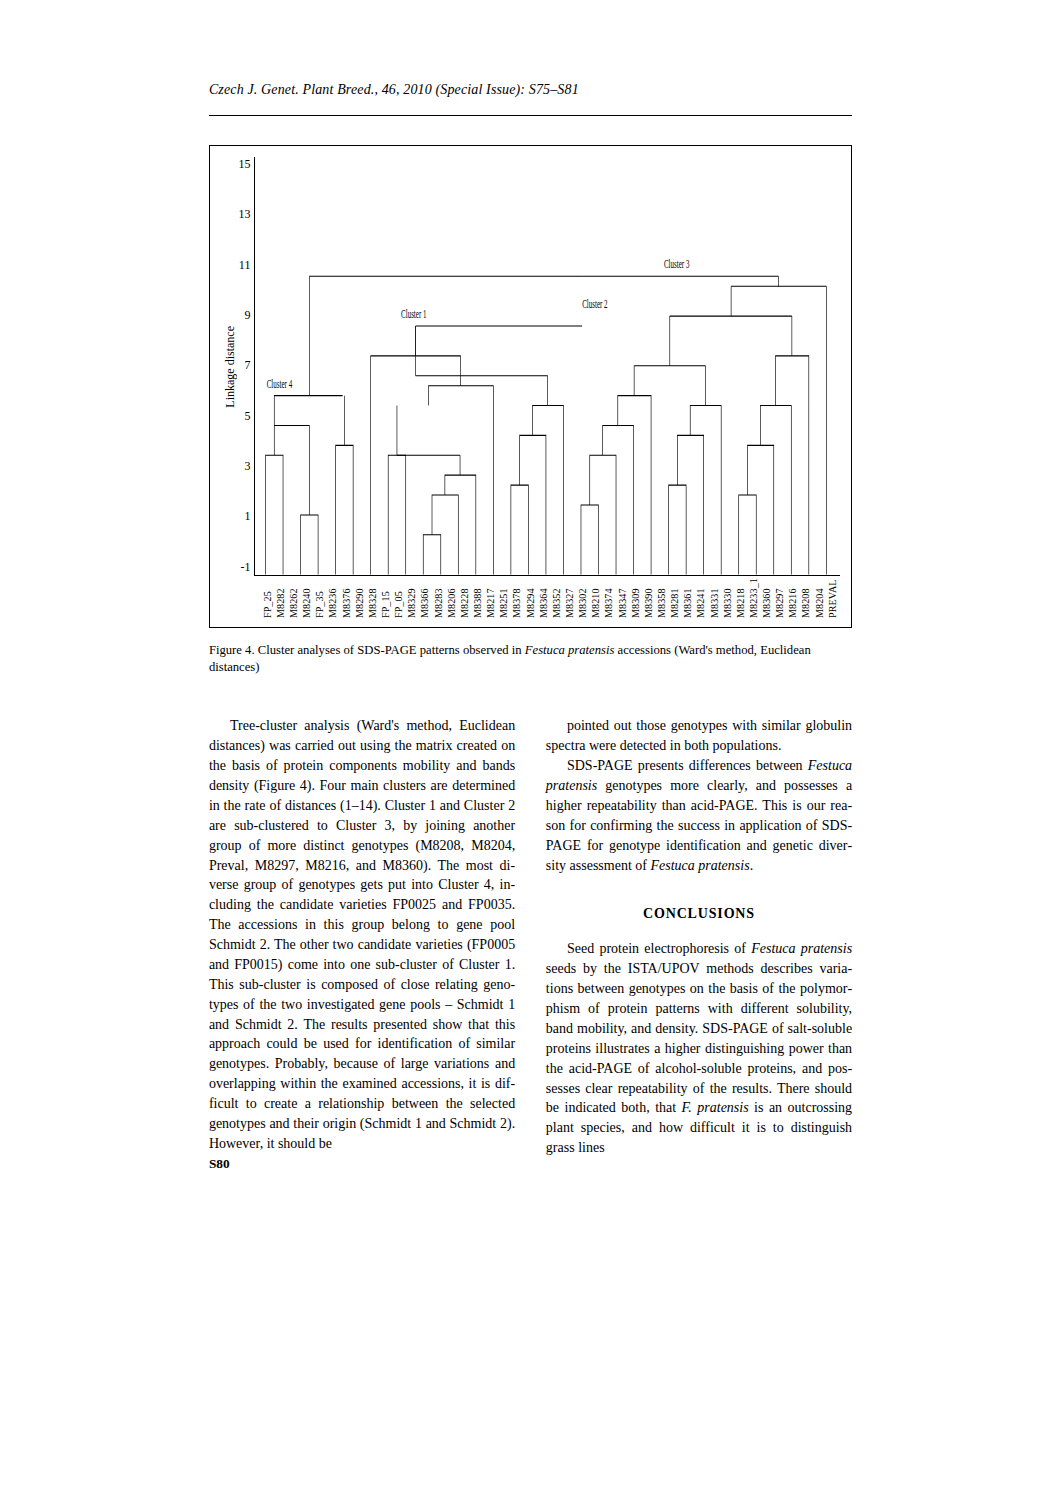Czech J. Genet. Plant Breed., 46, 2010 (Special Issue): S75–S81
Linkage distance
15
13
11
9
7
5
3
1
-1
Cluster 3 Cluster 2 Cluster 1 Cluster 4
FP_25 M8282 M8262 M8240 FP_35 M8236 M8376 M8290 M8328 FP_15 FP_05 M8329 M8366 M8283 M8206 M8228 M8388 M8217 M8251 M8378 M8294 M8364 M8352 M8327 M8302 M8210 M8374 M8347 M8309 M8390 M8358 M8281 M8361 M8241 M8331 M8330 M8218 M8233_1 M8360 M8297 M8216 M8208 M8204 PREVAL
Figure 4. Cluster analyses of SDS-PAGE patterns observed in Festuca pratensis accessions (Ward's method, Euclidean distances)
Tree-cluster analysis (Ward's method, Euclidean distances) was carried out using the matrix created on the basis of protein components mobility and bands density (Figure 4). Four main clusters are determined in the rate of distances (1–14). Cluster 1 and Cluster 2 are sub-clustered to Cluster 3, by joining another group of more distinct genotypes (M8208, M8204, Preval, M8297, M8216, and M8360). The most diverse group of genotypes gets put into Cluster 4, including the candidate varieties FP0025 and FP0035. The accessions in this group belong to gene pool Schmidt 2. The other two candidate varieties (FP0005 and FP0015) come into one sub-cluster of Cluster 1. This sub-cluster is composed of close relating genotypes of the two investigated gene pools – Schmidt 1 and Schmidt 2. The results presented show that this approach could be used for identification of similar genotypes. Probably, because of large variations and overlapping within the examined accessions, it is difficult to create a relationship between the selected genotypes and their origin (Schmidt 1 and Schmidt 2). However, it should be
pointed out those genotypes with similar globulin spectra were detected in both populations.
SDS-PAGE presents differences between Festuca pratensis genotypes more clearly, and possesses a higher repeatability than acid-PAGE. This is our reason for confirming the success in application of SDS-PAGE for genotype identification and genetic diversity assessment of Festuca pratensis.
Conclusions
Seed protein electrophoresis of Festuca pratensis seeds by the ISTA/UPOV methods describes variations between genotypes on the basis of the polymorphism of protein patterns with different solubility, band mobility, and density. SDS-PAGE of salt-soluble proteins illustrates a higher distinguishing power than the acid-PAGE of alcohol-soluble proteins, and possesses clear repeatability of the results. There should be indicated both, that F. pratensis is an outcrossing plant species, and how difficult it is to distinguish grass lines
S80